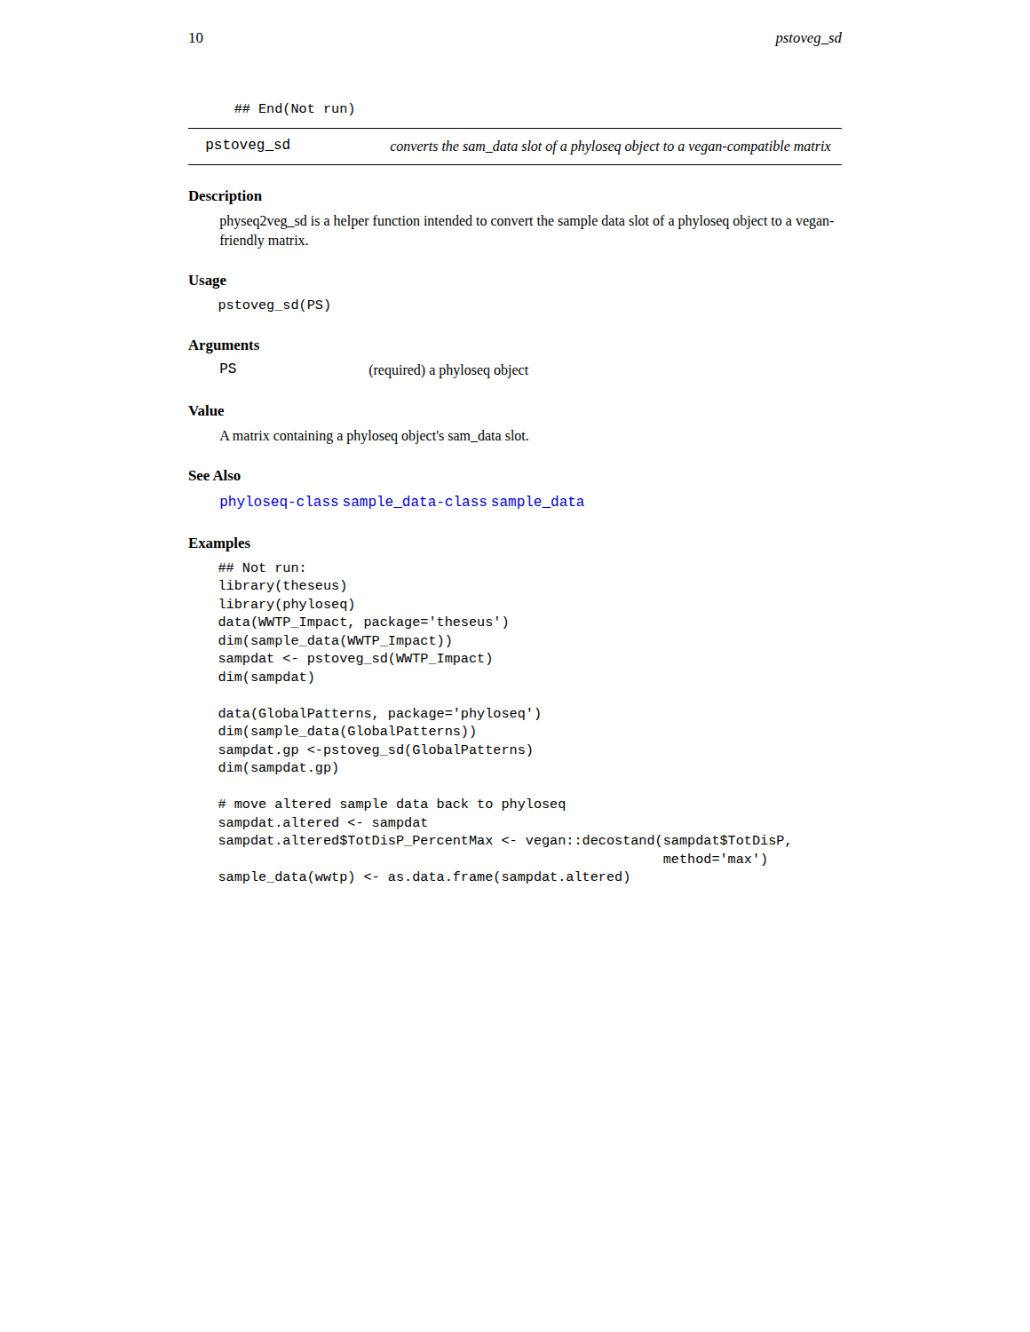10 pstoveg_sd
  ## End(Not run)
pstoveg_sd
converts the sam_data slot of a phyloseq object to a vegan-compatible matrix
Description
physeq2veg_sd is a helper function intended to convert the sample data slot of a phyloseq object to a vegan-friendly matrix.
Usage
pstoveg_sd(PS)
Arguments
PS
(required) a phyloseq object
Value
A matrix containing a phyloseq object's sam_data slot.
See Also
phyloseq-class sample_data-class sample_data
Examples
## Not run:
library(theseus)
library(phyloseq)
data(WWTP_Impact, package='theseus')
dim(sample_data(WWTP_Impact))
sampdat <- pstoveg_sd(WWTP_Impact)
dim(sampdat)

data(GlobalPatterns, package='phyloseq')
dim(sample_data(GlobalPatterns))
sampdat.gp <-pstoveg_sd(GlobalPatterns)
dim(sampdat.gp)

# move altered sample data back to phyloseq
sampdat.altered <- sampdat
sampdat.altered$TotDisP_PercentMax <- vegan::decostand(sampdat$TotDisP,
                                                       method='max')
sample_data(wwtp) <- as.data.frame(sampdat.altered)